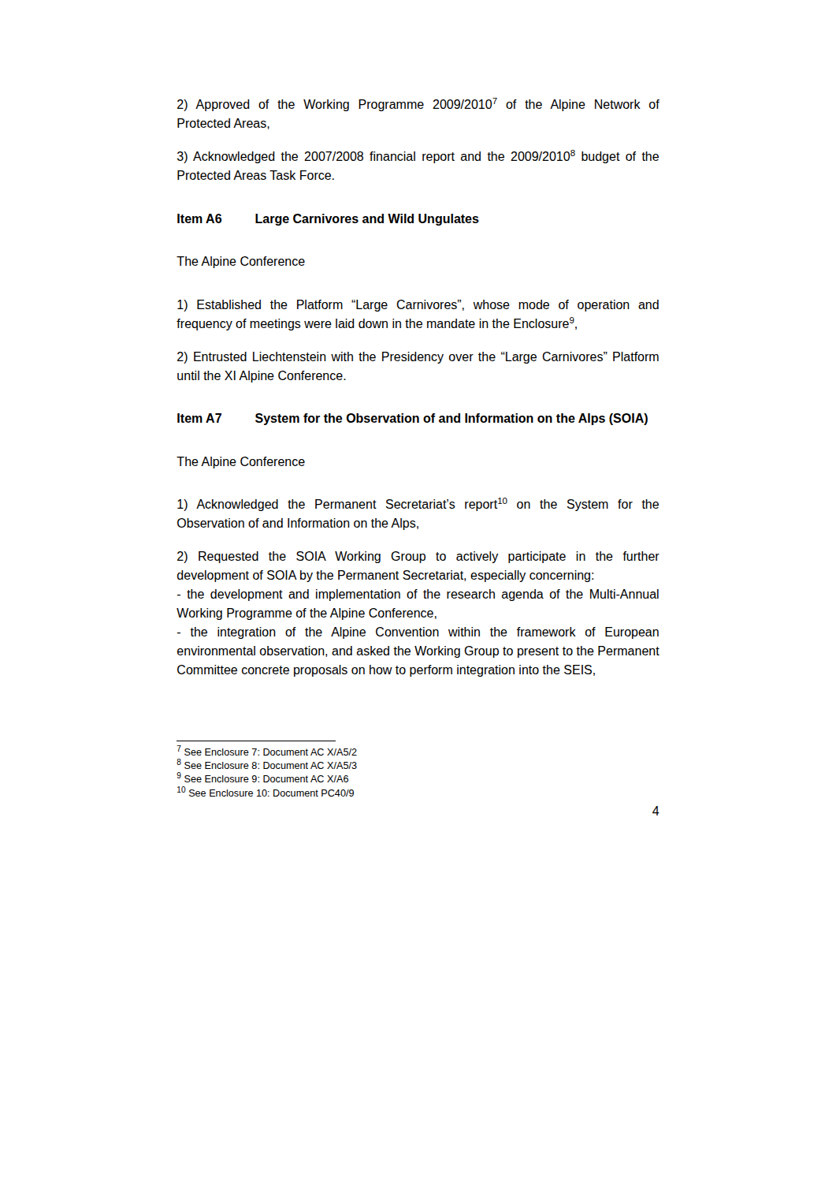2) Approved of the Working Programme 2009/20107 of the Alpine Network of Protected Areas,
3) Acknowledged the 2007/2008 financial report and the 2009/20108 budget of the Protected Areas Task Force.
Item A6 Large Carnivores and Wild Ungulates
The Alpine Conference
1) Established the Platform “Large Carnivores”, whose mode of operation and frequency of meetings were laid down in the mandate in the Enclosure9,
2) Entrusted Liechtenstein with the Presidency over the “Large Carnivores” Platform until the XI Alpine Conference.
Item A7 System for the Observation of and Information on the Alps (SOIA)
The Alpine Conference
1) Acknowledged the Permanent Secretariat’s report10 on the System for the Observation of and Information on the Alps,
2) Requested the SOIA Working Group to actively participate in the further development of SOIA by the Permanent Secretariat, especially concerning:
- the development and implementation of the research agenda of the Multi-Annual Working Programme of the Alpine Conference,
- the integration of the Alpine Convention within the framework of European environmental observation, and asked the Working Group to present to the Permanent Committee concrete proposals on how to perform integration into the SEIS,
7 See Enclosure 7: Document AC X/A5/2
8 See Enclosure 8: Document AC X/A5/3
9 See Enclosure 9: Document AC X/A6
10 See Enclosure 10: Document PC40/9
4